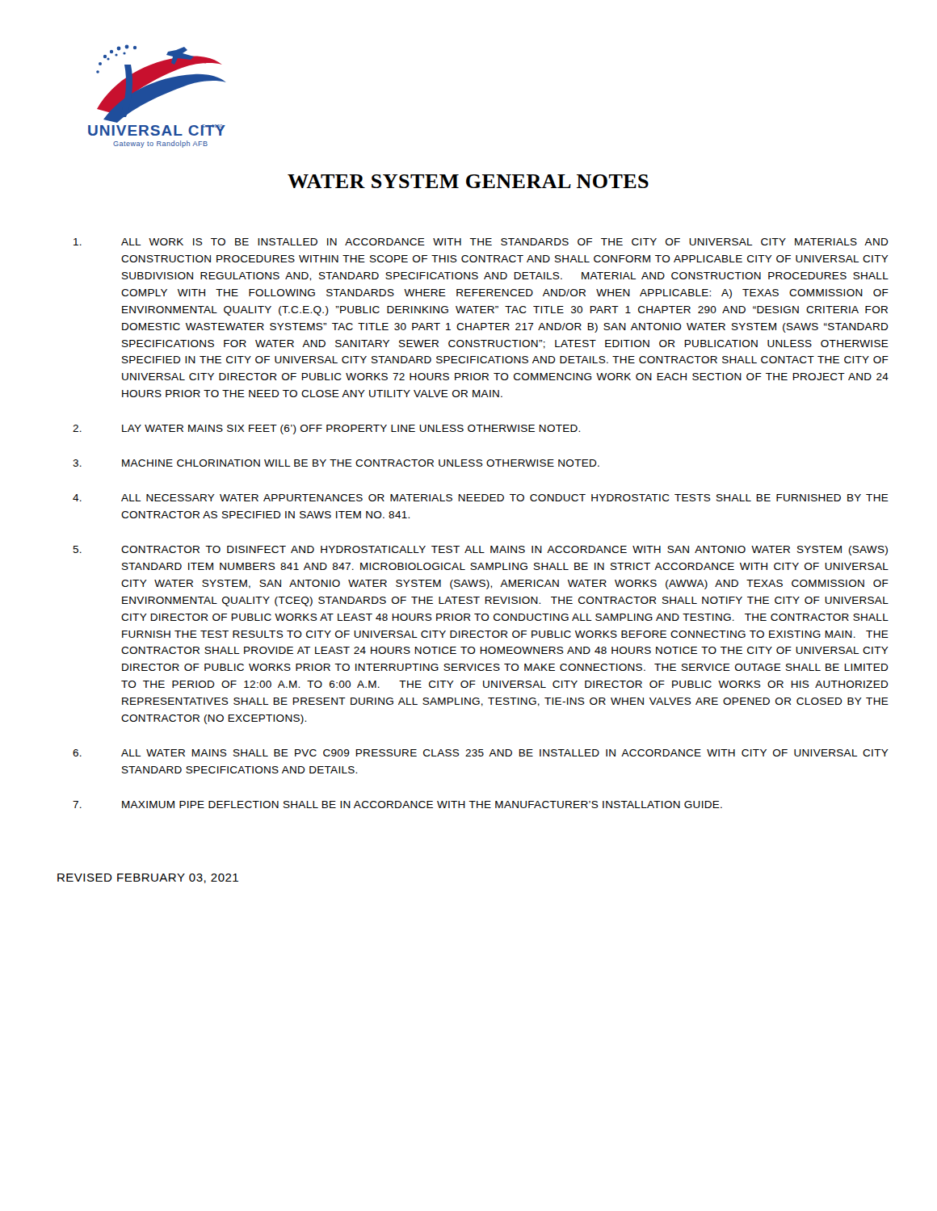UNIVERSAL CITY Est. 1960 Gateway to Randolph AFB
WATER SYSTEM GENERAL NOTES
ALL WORK IS TO BE INSTALLED IN ACCORDANCE WITH THE STANDARDS OF THE CITY OF UNIVERSAL CITY MATERIALS AND CONSTRUCTION PROCEDURES WITHIN THE SCOPE OF THIS CONTRACT AND SHALL CONFORM TO APPLICABLE CITY OF UNIVERSAL CITY SUBDIVISION REGULATIONS AND, STANDARD SPECIFICATIONS AND DETAILS. MATERIAL AND CONSTRUCTION PROCEDURES SHALL COMPLY WITH THE FOLLOWING STANDARDS WHERE REFERENCED AND/OR WHEN APPLICABLE: A) TEXAS COMMISSION OF ENVIRONMENTAL QUALITY (T.C.E.Q.) ”PUBLIC DERINKING WATER” TAC TITLE 30 PART 1 CHAPTER 290 AND “DESIGN CRITERIA FOR DOMESTIC WASTEWATER SYSTEMS” TAC TITLE 30 PART 1 CHAPTER 217 AND/OR B) SAN ANTONIO WATER SYSTEM (SAWS “STANDARD SPECIFICATIONS FOR WATER AND SANITARY SEWER CONSTRUCTION”; LATEST EDITION OR PUBLICATION UNLESS OTHERWISE SPECIFIED IN THE CITY OF UNIVERSAL CITY STANDARD SPECIFICATIONS AND DETAILS. THE CONTRACTOR SHALL CONTACT THE CITY OF UNIVERSAL CITY DIRECTOR OF PUBLIC WORKS 72 HOURS PRIOR TO COMMENCING WORK ON EACH SECTION OF THE PROJECT AND 24 HOURS PRIOR TO THE NEED TO CLOSE ANY UTILITY VALVE OR MAIN.
LAY WATER MAINS SIX FEET (6’) OFF PROPERTY LINE UNLESS OTHERWISE NOTED.
MACHINE CHLORINATION WILL BE BY THE CONTRACTOR UNLESS OTHERWISE NOTED.
ALL NECESSARY WATER APPURTENANCES OR MATERIALS NEEDED TO CONDUCT HYDROSTATIC TESTS SHALL BE FURNISHED BY THE CONTRACTOR AS SPECIFIED IN SAWS ITEM NO. 841.
CONTRACTOR TO DISINFECT AND HYDROSTATICALLY TEST ALL MAINS IN ACCORDANCE WITH SAN ANTONIO WATER SYSTEM (SAWS) STANDARD ITEM NUMBERS 841 AND 847. MICROBIOLOGICAL SAMPLING SHALL BE IN STRICT ACCORDANCE WITH CITY OF UNIVERSAL CITY WATER SYSTEM, SAN ANTONIO WATER SYSTEM (SAWS), AMERICAN WATER WORKS (AWWA) AND TEXAS COMMISSION OF ENVIRONMENTAL QUALITY (TCEQ) STANDARDS OF THE LATEST REVISION. THE CONTRACTOR SHALL NOTIFY THE CITY OF UNIVERSAL CITY DIRECTOR OF PUBLIC WORKS AT LEAST 48 HOURS PRIOR TO CONDUCTING ALL SAMPLING AND TESTING. THE CONTRACTOR SHALL FURNISH THE TEST RESULTS TO CITY OF UNIVERSAL CITY DIRECTOR OF PUBLIC WORKS BEFORE CONNECTING TO EXISTING MAIN. THE CONTRACTOR SHALL PROVIDE AT LEAST 24 HOURS NOTICE TO HOMEOWNERS AND 48 HOURS NOTICE TO THE CITY OF UNIVERSAL CITY DIRECTOR OF PUBLIC WORKS PRIOR TO INTERRUPTING SERVICES TO MAKE CONNECTIONS. THE SERVICE OUTAGE SHALL BE LIMITED TO THE PERIOD OF 12:00 A.M. TO 6:00 A.M. THE CITY OF UNIVERSAL CITY DIRECTOR OF PUBLIC WORKS OR HIS AUTHORIZED REPRESENTATIVES SHALL BE PRESENT DURING ALL SAMPLING, TESTING, TIE-INS OR WHEN VALVES ARE OPENED OR CLOSED BY THE CONTRACTOR (NO EXCEPTIONS).
ALL WATER MAINS SHALL BE PVC C909 PRESSURE CLASS 235 AND BE INSTALLED IN ACCORDANCE WITH CITY OF UNIVERSAL CITY STANDARD SPECIFICATIONS AND DETAILS.
MAXIMUM PIPE DEFLECTION SHALL BE IN ACCORDANCE WITH THE MANUFACTURER’S INSTALLATION GUIDE.
REVISED FEBRUARY 03, 2021